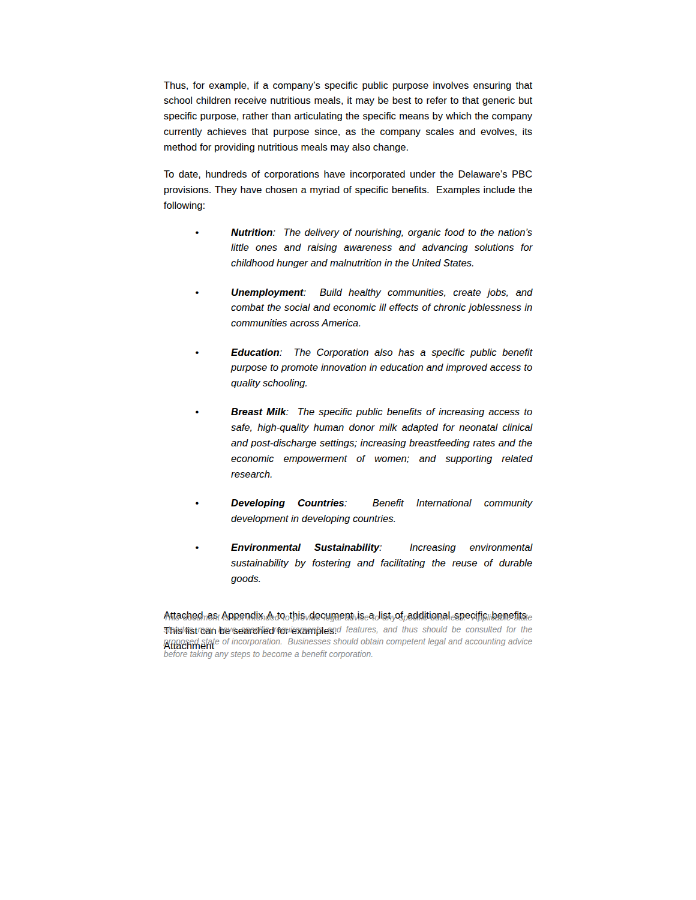Thus, for example, if a company’s specific public purpose involves ensuring that school children receive nutritious meals, it may be best to refer to that generic but specific purpose, rather than articulating the specific means by which the company currently achieves that purpose since, as the company scales and evolves, its method for providing nutritious meals may also change.
To date, hundreds of corporations have incorporated under the Delaware’s PBC provisions. They have chosen a myriad of specific benefits. Examples include the following:
Nutrition: The delivery of nourishing, organic food to the nation’s little ones and raising awareness and advancing solutions for childhood hunger and malnutrition in the United States.
Unemployment: Build healthy communities, create jobs, and combat the social and economic ill effects of chronic joblessness in communities across America.
Education: The Corporation also has a specific public benefit purpose to promote innovation in education and improved access to quality schooling.
Breast Milk: The specific public benefits of increasing access to safe, high-quality human donor milk adapted for neonatal clinical and post-discharge settings; increasing breastfeeding rates and the economic empowerment of women; and supporting related research.
Developing Countries: Benefit International community development in developing countries.
Environmental Sustainability: Increasing environmental sustainability by fostering and facilitating the reuse of durable goods.
Attached as Appendix A to this document is a list of additional specific benefits. This list can be searched for examples.
Attachment
This document is not intended to provide legal advice to any specific business. Applicable state statutes may have specific requirements and features, and thus should be consulted for the proposed state of incorporation. Businesses should obtain competent legal and accounting advice before taking any steps to become a benefit corporation.